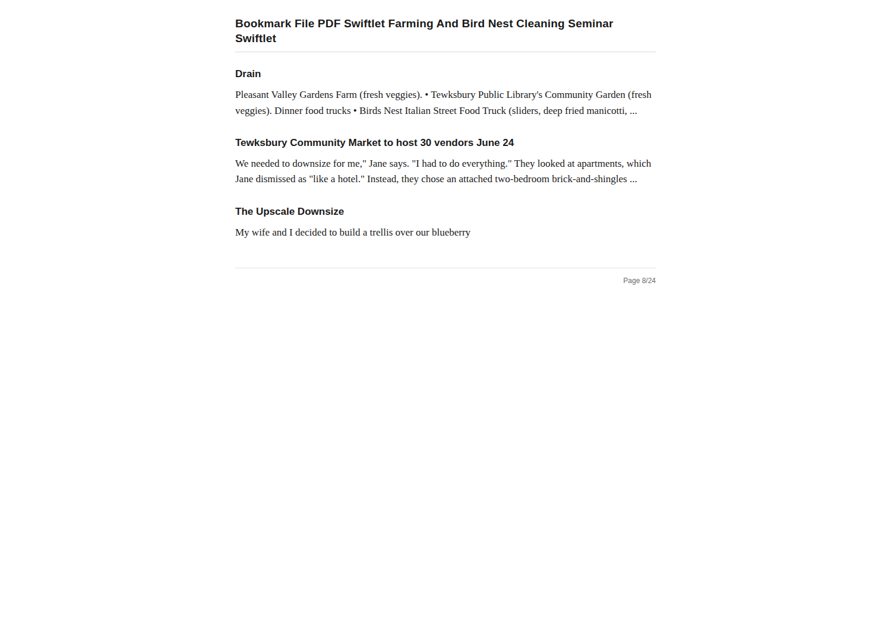Bookmark File PDF Swiftlet Farming And Bird Nest Cleaning Seminar Swiftlet
Drain
Pleasant Valley Gardens Farm (fresh veggies). • Tewksbury Public Library's Community Garden (fresh veggies). Dinner food trucks • Birds Nest Italian Street Food Truck (sliders, deep fried manicotti, ...
Tewksbury Community Market to host 30 vendors June 24
We needed to downsize for me," Jane says. "I had to do everything." They looked at apartments, which Jane dismissed as "like a hotel." Instead, they chose an attached two-bedroom brick-and-shingles ...
The Upscale Downsize
My wife and I decided to build a trellis over our blueberry
Page 8/24